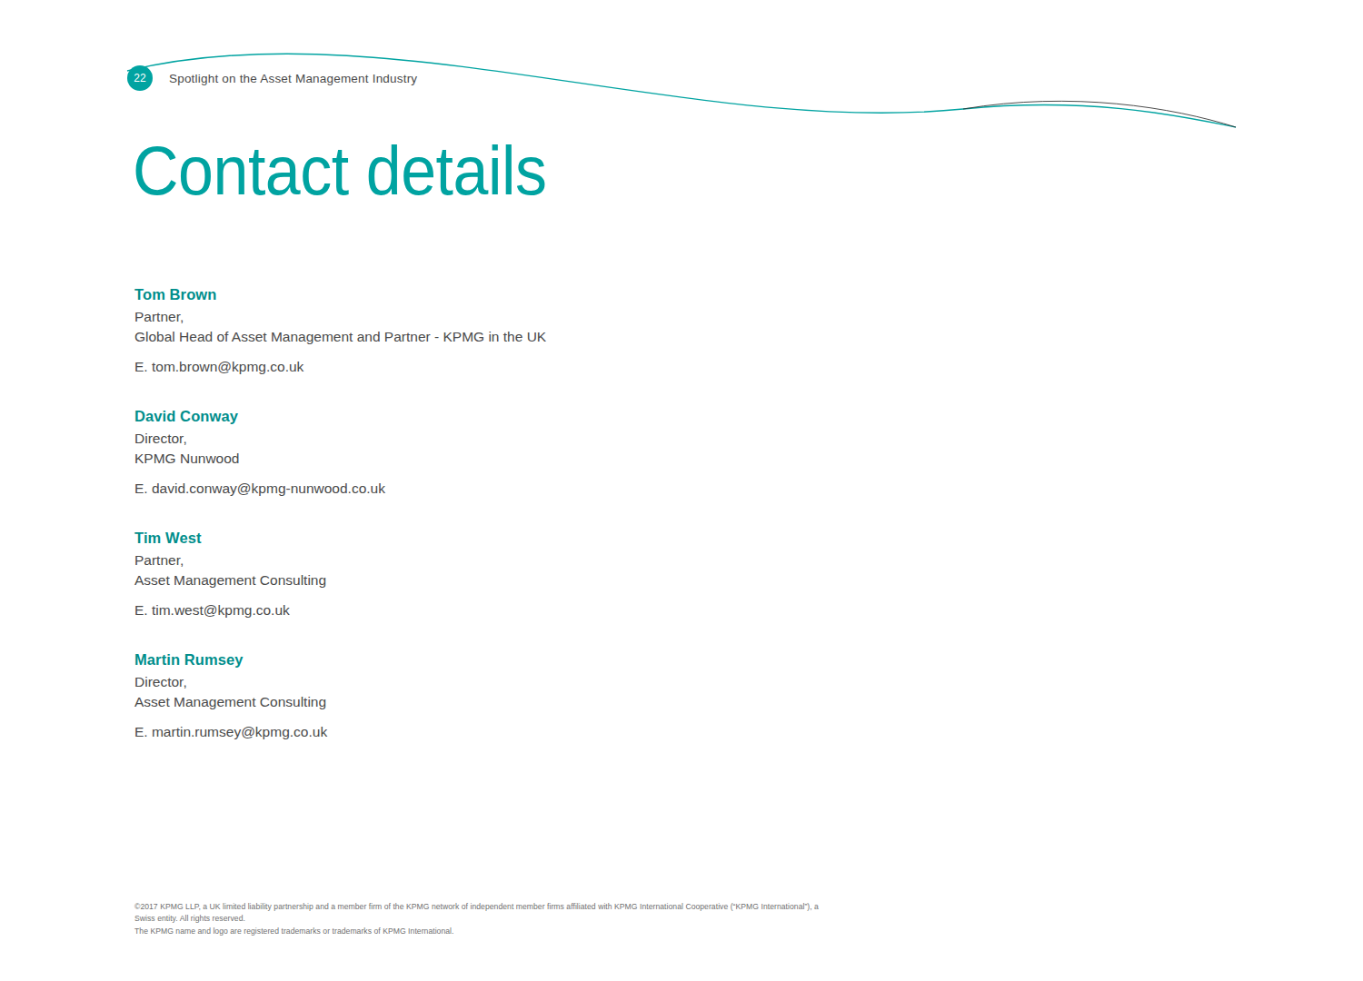22 Spotlight on the Asset Management Industry
Contact details
Tom Brown
Partner,
Global Head of Asset Management and Partner - KPMG in the UK
E. tom.brown@kpmg.co.uk
David Conway
Director,
KPMG Nunwood
E. david.conway@kpmg-nunwood.co.uk
Tim West
Partner,
Asset Management Consulting
E. tim.west@kpmg.co.uk
Martin Rumsey
Director,
Asset Management Consulting
E. martin.rumsey@kpmg.co.uk
©2017 KPMG LLP, a UK limited liability partnership and a member firm of the KPMG network of independent member firms affiliated with KPMG International Cooperative (“KPMG International”), a Swiss entity. All rights reserved.
The KPMG name and logo are registered trademarks or trademarks of KPMG International.